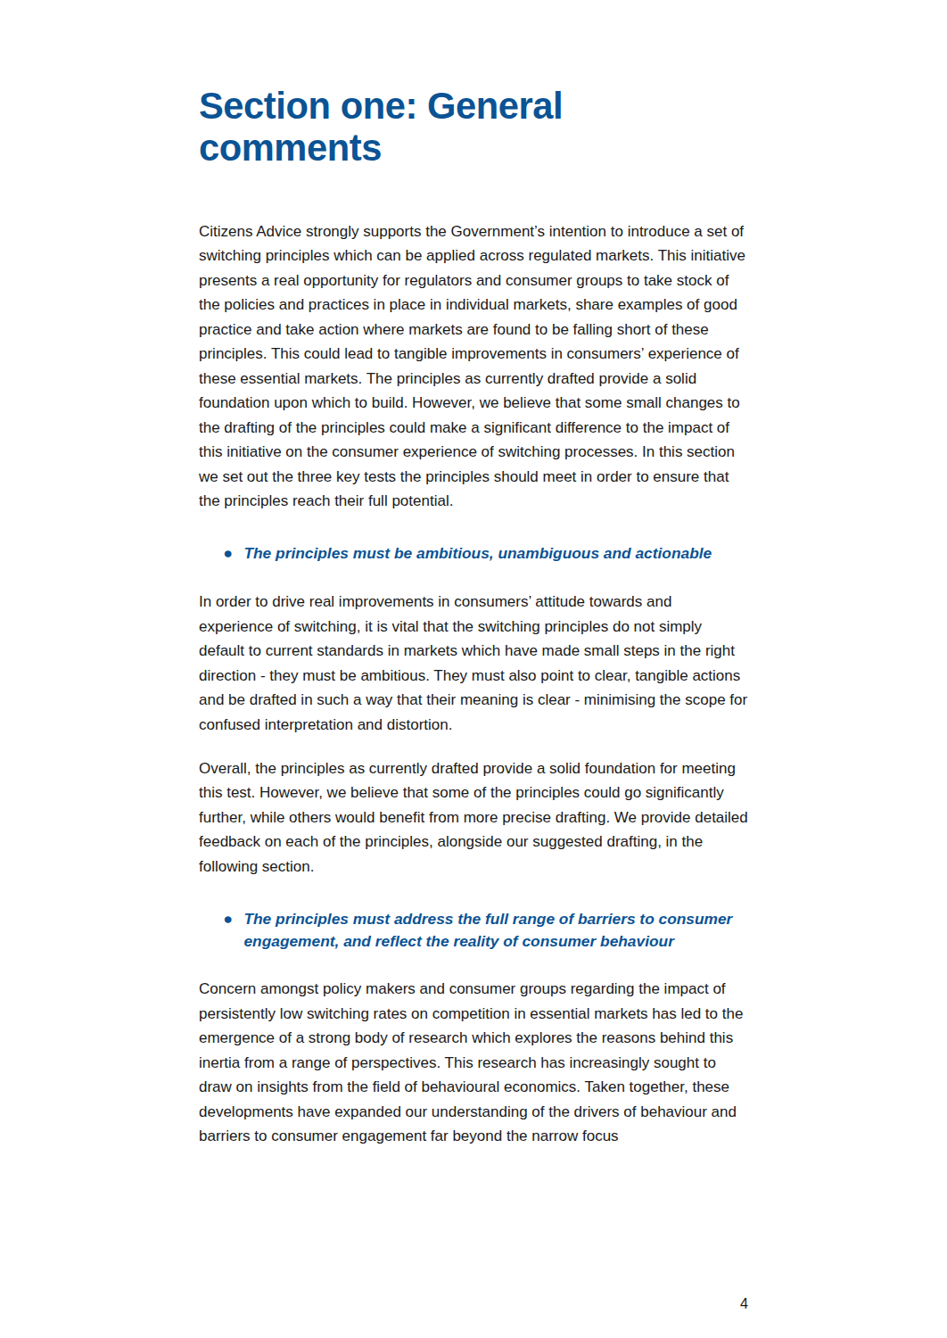Section one: General comments
Citizens Advice strongly supports the Government’s intention to introduce a set of switching principles which can be applied across regulated markets. This initiative presents a real opportunity for regulators and consumer groups to take stock of the policies and practices in place in individual markets, share examples of good practice and take action where markets are found to be falling short of these principles. This could lead to tangible improvements in consumers’ experience of these essential markets. The principles as currently drafted provide a solid foundation upon which to build. However, we believe that some small changes to the drafting of the principles could make a significant difference to the impact of this initiative on the consumer experience of switching processes. In this section we set out the three key tests the principles should meet in order to ensure that the principles reach their full potential.
● The principles must be ambitious, unambiguous and actionable
In order to drive real improvements in consumers’ attitude towards and experience of switching, it is vital that the switching principles do not simply default to current standards in markets which have made small steps in the right direction - they must be ambitious. They must also point to clear, tangible actions and be drafted in such a way that their meaning is clear - minimising the scope for confused interpretation and distortion.
Overall, the principles as currently drafted provide a solid foundation for meeting this test. However, we believe that some of the principles could go significantly further, while others would benefit from more precise drafting. We provide detailed feedback on each of the principles, alongside our suggested drafting, in the following section.
● The principles must address the full range of barriers to consumer engagement, and reflect the reality of consumer behaviour
Concern amongst policy makers and consumer groups regarding the impact of persistently low switching rates on competition in essential markets has led to the emergence of a strong body of research which explores the reasons behind this inertia from a range of perspectives. This research has increasingly sought to draw on insights from the field of behavioural economics. Taken together, these developments have expanded our understanding of the drivers of behaviour and barriers to consumer engagement far beyond the narrow focus
4